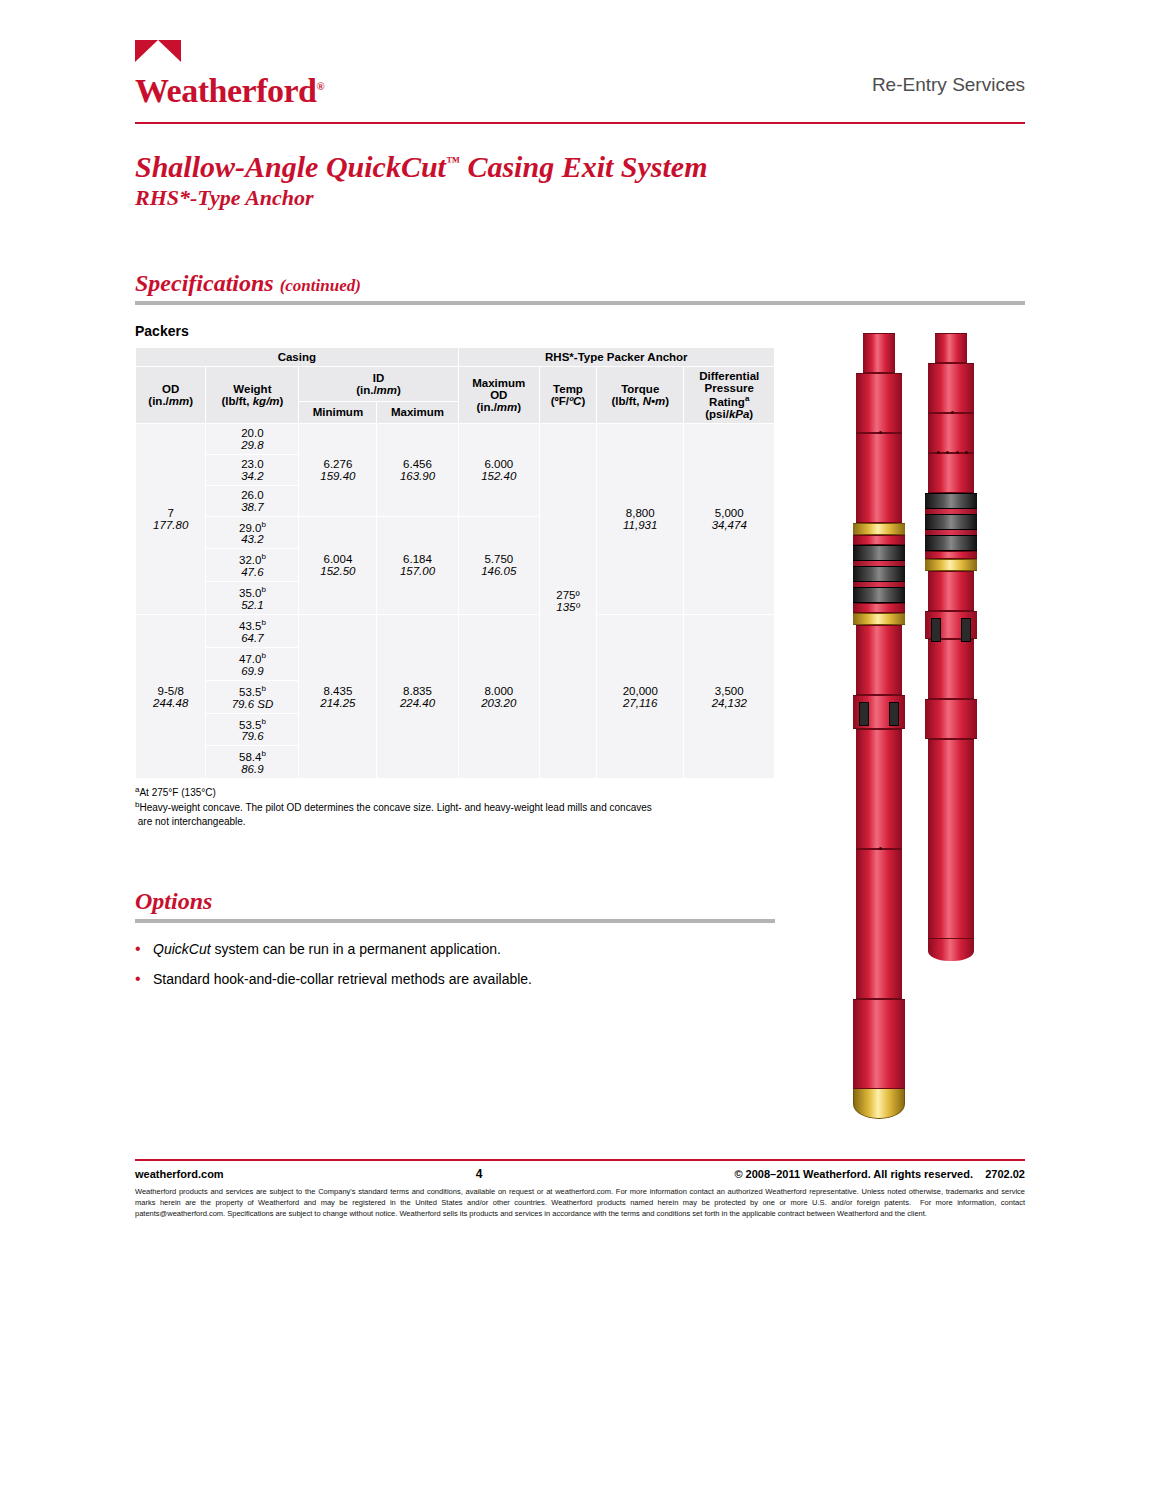Weatherford®
Re-Entry Services
Shallow-Angle QuickCut™ Casing Exit System RHS*-Type Anchor
Specifications (continued)
Packers
| Casing | RHS*-Type Packer Anchor |
| --- | --- |
| OD (in./ mm ) | Weight (lb/ft, kg/m ) | ID (in./ mm ) | Maximum OD (in./ mm ) | Temp (ºF/ ºC ) | Torque (lb/ft, N•m ) | Differential Pressure Rating a (psi/ kPa ) |
| Minimum | Maximum |
| 7 177.80 | 20.0 29.8 | 6.276 159.40 | 6.456 163.90 | 6.000 152.40 | 275º 135º | 8,800 11,931 | 5,000 34,474 |
| 23.0 34.2 |
| 26.0 38.7 |
| 29.0 b 43.2 | 6.004 152.50 | 6.184 157.00 | 5.750 146.05 |
| 32.0 b 47.6 |
| 35.0 b 52.1 |
| 9-5/8 244.48 | 43.5 b 64.7 | 8.435 214.25 | 8.835 224.40 | 8.000 203.20 | 20,000 27,116 | 3,500 24,132 |
| 47.0 b 69.9 |
| 53.5 b 79.6 SD |
| 53.5 b 79.6 |
| 58.4 b 86.9 |
aAt 275°F (135°C)
bHeavy-weight concave. The pilot OD determines the concave size. Light- and heavy-weight lead mills and concaves
are not interchangeable.
Options
QuickCut system can be run in a permanent application.
Standard hook-and-die-collar retrieval methods are available.
weatherford.com 4 © 2008–2011 Weatherford. All rights reserved. 2702.02
Weatherford products and services are subject to the Company's standard terms and conditions, available on request or at weatherford.com. For more information contact an authorized Weatherford representative. Unless noted otherwise, trademarks and service marks herein are the property of Weatherford and may be registered in the United States and/or other countries. Weatherford products named herein may be protected by one or more U.S. and/or foreign patents. For more information, contact patents@weatherford.com. Specifications are subject to change without notice. Weatherford sells its products and services in accordance with the terms and conditions set forth in the applicable contract between Weatherford and the client.